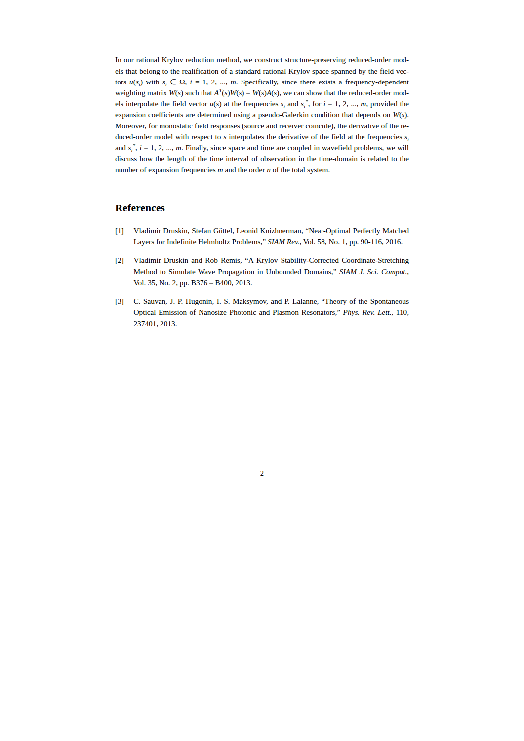In our rational Krylov reduction method, we construct structure-preserving reduced-order models that belong to the realification of a standard rational Krylov space spanned by the field vectors u(si) with si ∈ Ω, i = 1, 2, ..., m. Specifically, since there exists a frequency-dependent weighting matrix W(s) such that AT(s)W(s) = W(s)A(s), we can show that the reduced-order models interpolate the field vector u(s) at the frequencies si and si*, for i = 1, 2, ..., m, provided the expansion coefficients are determined using a pseudo-Galerkin condition that depends on W(s). Moreover, for monostatic field responses (source and receiver coincide), the derivative of the reduced-order model with respect to s interpolates the derivative of the field at the frequencies si and si*, i = 1, 2, ..., m. Finally, since space and time are coupled in wavefield problems, we will discuss how the length of the time interval of observation in the time-domain is related to the number of expansion frequencies m and the order n of the total system.
References
[1] Vladimir Druskin, Stefan Güttel, Leonid Knizhnerman, “Near-Optimal Perfectly Matched Layers for Indefinite Helmholtz Problems,” SIAM Rev., Vol. 58, No. 1, pp. 90-116, 2016.
[2] Vladimir Druskin and Rob Remis, “A Krylov Stability-Corrected Coordinate-Stretching Method to Simulate Wave Propagation in Unbounded Domains,” SIAM J. Sci. Comput., Vol. 35, No. 2, pp. B376 – B400, 2013.
[3] C. Sauvan, J. P. Hugonin, I. S. Maksymov, and P. Lalanne, “Theory of the Spontaneous Optical Emission of Nanosize Photonic and Plasmon Resonators,” Phys. Rev. Lett., 110, 237401, 2013.
2